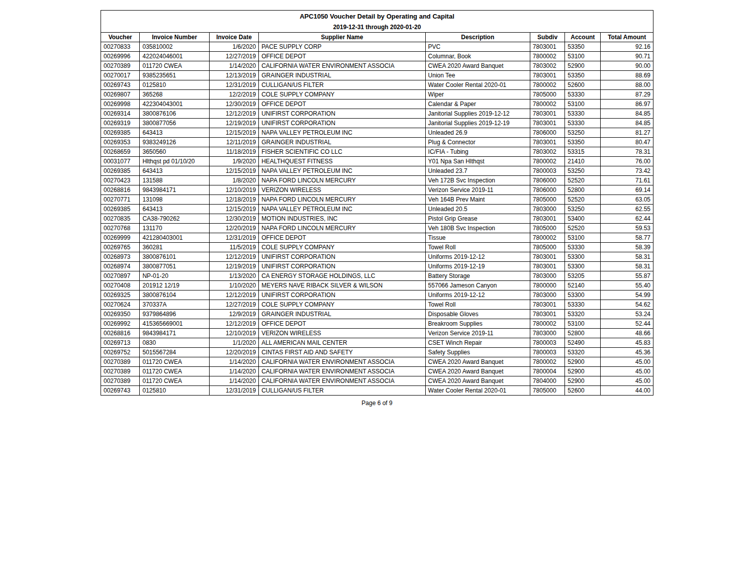APC1050 Voucher Detail by Operating and Capital
| 2019-12-31 through 2020-01-20 |
| --- |
| Voucher | Invoice Number | Invoice Date | Supplier Name | Description | Subdiv | Account | Total Amount |
| 00270833 | 035810002 | 1/6/2020 | PACE SUPPLY CORP | PVC | 7803001 | 53350 | 92.16 |
| 00269996 | 422024046001 | 12/27/2019 | OFFICE DEPOT | Columnar, Book | 7800002 | 53100 | 90.71 |
| 00270389 | 011720 CWEA | 1/14/2020 | CALIFORNIA WATER ENVIRONMENT ASSOCIA | CWEA 2020 Award Banquet | 7803002 | 52900 | 90.00 |
| 00270017 | 9385235651 | 12/13/2019 | GRAINGER INDUSTRIAL | Union Tee | 7803001 | 53350 | 88.69 |
| 00269743 | 0125810 | 12/31/2019 | CULLIGAN/US FILTER | Water Cooler Rental 2020-01 | 7800002 | 52600 | 88.00 |
| 00269807 | 365268 | 12/2/2019 | COLE SUPPLY COMPANY | Wiper | 7805000 | 53330 | 87.29 |
| 00269998 | 422304043001 | 12/30/2019 | OFFICE DEPOT | Calendar & Paper | 7800002 | 53100 | 86.97 |
| 00269314 | 3800876106 | 12/12/2019 | UNIFIRST CORPORATION | Janitorial Supplies 2019-12-12 | 7803001 | 53330 | 84.85 |
| 00269319 | 3800877056 | 12/19/2019 | UNIFIRST CORPORATION | Janitorial Supplies 2019-12-19 | 7803001 | 53330 | 84.85 |
| 00269385 | 643413 | 12/15/2019 | NAPA VALLEY PETROLEUM INC | Unleaded 26.9 | 7806000 | 53250 | 81.27 |
| 00269353 | 9383249126 | 12/11/2019 | GRAINGER INDUSTRIAL | Plug & Connector | 7803001 | 53350 | 80.47 |
| 00268659 | 3650560 | 11/18/2019 | FISHER SCIENTIFIC CO LLC | IC/FIA - Tubing | 7803002 | 53315 | 78.31 |
| 00031077 | Hlthqst pd 01/10/20 | 1/9/2020 | HEALTHQUEST FITNESS | Y01 Npa San Hlthqst | 7800002 | 21410 | 76.00 |
| 00269385 | 643413 | 12/15/2019 | NAPA VALLEY PETROLEUM INC | Unleaded 23.7 | 7800003 | 53250 | 73.42 |
| 00270423 | 131588 | 1/8/2020 | NAPA FORD LINCOLN MERCURY | Veh 172B Svc Inspection | 7806000 | 52520 | 71.61 |
| 00268816 | 9843984171 | 12/10/2019 | VERIZON WIRELESS | Verizon Service 2019-11 | 7806000 | 52800 | 69.14 |
| 00270771 | 131098 | 12/18/2019 | NAPA FORD LINCOLN MERCURY | Veh 164B Prev Maint | 7805000 | 52520 | 63.05 |
| 00269385 | 643413 | 12/15/2019 | NAPA VALLEY PETROLEUM INC | Unleaded 20.5 | 7803000 | 53250 | 62.55 |
| 00270835 | CA38-790262 | 12/30/2019 | MOTION INDUSTRIES, INC | Pistol Grip Grease | 7803001 | 53400 | 62.44 |
| 00270768 | 131170 | 12/20/2019 | NAPA FORD LINCOLN MERCURY | Veh 180B Svc Inspection | 7805000 | 52520 | 59.53 |
| 00269999 | 421280403001 | 12/31/2019 | OFFICE DEPOT | Tissue | 7800002 | 53100 | 58.77 |
| 00269765 | 360281 | 11/5/2019 | COLE SUPPLY COMPANY | Towel Roll | 7805000 | 53330 | 58.39 |
| 00268973 | 3800876101 | 12/12/2019 | UNIFIRST CORPORATION | Uniforms 2019-12-12 | 7803001 | 53300 | 58.31 |
| 00268974 | 3800877051 | 12/19/2019 | UNIFIRST CORPORATION | Uniforms 2019-12-19 | 7803001 | 53300 | 58.31 |
| 00270897 | NP-01-20 | 1/13/2020 | CA ENERGY STORAGE HOLDINGS, LLC | Battery Storage | 7803000 | 53205 | 55.87 |
| 00270408 | 201912 12/19 | 1/10/2020 | MEYERS NAVE RIBACK SILVER & WILSON | 557066 Jameson Canyon | 7800000 | 52140 | 55.40 |
| 00269325 | 3800876104 | 12/12/2019 | UNIFIRST CORPORATION | Uniforms 2019-12-12 | 7803000 | 53300 | 54.99 |
| 00270624 | 370337A | 12/27/2019 | COLE SUPPLY COMPANY | Towel Roll | 7803001 | 53330 | 54.62 |
| 00269350 | 9379864896 | 12/9/2019 | GRAINGER INDUSTRIAL | Disposable Gloves | 7803001 | 53320 | 53.24 |
| 00269992 | 415365669001 | 12/12/2019 | OFFICE DEPOT | Breakroom Supplies | 7800002 | 53100 | 52.44 |
| 00268816 | 9843984171 | 12/10/2019 | VERIZON WIRELESS | Verizon Service 2019-11 | 7803000 | 52800 | 48.66 |
| 00269713 | 0830 | 1/1/2020 | ALL AMERICAN MAIL CENTER | CSET Winch Repair | 7800003 | 52490 | 45.83 |
| 00269752 | 5015567284 | 12/20/2019 | CINTAS FIRST AID AND SAFETY | Safety Supplies | 7800003 | 53320 | 45.36 |
| 00270389 | 011720 CWEA | 1/14/2020 | CALIFORNIA WATER ENVIRONMENT ASSOCIA | CWEA 2020 Award Banquet | 7800002 | 52900 | 45.00 |
| 00270389 | 011720 CWEA | 1/14/2020 | CALIFORNIA WATER ENVIRONMENT ASSOCIA | CWEA 2020 Award Banquet | 7800004 | 52900 | 45.00 |
| 00270389 | 011720 CWEA | 1/14/2020 | CALIFORNIA WATER ENVIRONMENT ASSOCIA | CWEA 2020 Award Banquet | 7804000 | 52900 | 45.00 |
| 00269743 | 0125810 | 12/31/2019 | CULLIGAN/US FILTER | Water Cooler Rental 2020-01 | 7805000 | 52600 | 44.00 |
| Page 6 of 9 |